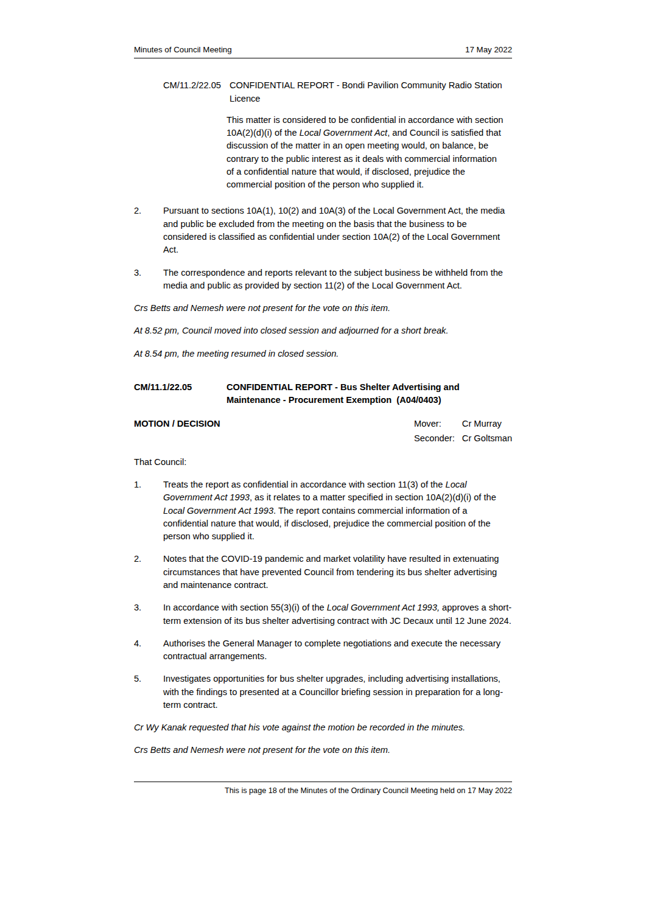Minutes of Council Meeting
17 May 2022
CM/11.2/22.05
CONFIDENTIAL REPORT - Bondi Pavilion Community Radio Station Licence
This matter is considered to be confidential in accordance with section 10A(2)(d)(i) of the Local Government Act, and Council is satisfied that discussion of the matter in an open meeting would, on balance, be contrary to the public interest as it deals with commercial information of a confidential nature that would, if disclosed, prejudice the commercial position of the person who supplied it.
2. Pursuant to sections 10A(1), 10(2) and 10A(3) of the Local Government Act, the media and public be excluded from the meeting on the basis that the business to be considered is classified as confidential under section 10A(2) of the Local Government Act.
3. The correspondence and reports relevant to the subject business be withheld from the media and public as provided by section 11(2) of the Local Government Act.
Crs Betts and Nemesh were not present for the vote on this item.
At 8.52 pm, Council moved into closed session and adjourned for a short break.
At 8.54 pm, the meeting resumed in closed session.
CM/11.1/22.05
CONFIDENTIAL REPORT - Bus Shelter Advertising and Maintenance - Procurement Exemption (A04/0403)
MOTION / DECISION
Mover:
Cr Murray
Seconder:
Cr Goltsman
That Council:
1. Treats the report as confidential in accordance with section 11(3) of the Local Government Act 1993, as it relates to a matter specified in section 10A(2)(d)(i) of the Local Government Act 1993. The report contains commercial information of a confidential nature that would, if disclosed, prejudice the commercial position of the person who supplied it.
2. Notes that the COVID-19 pandemic and market volatility have resulted in extenuating circumstances that have prevented Council from tendering its bus shelter advertising and maintenance contract.
3. In accordance with section 55(3)(i) of the Local Government Act 1993, approves a short-term extension of its bus shelter advertising contract with JC Decaux until 12 June 2024.
4. Authorises the General Manager to complete negotiations and execute the necessary contractual arrangements.
5. Investigates opportunities for bus shelter upgrades, including advertising installations, with the findings to presented at a Councillor briefing session in preparation for a long-term contract.
Cr Wy Kanak requested that his vote against the motion be recorded in the minutes.
Crs Betts and Nemesh were not present for the vote on this item.
This is page 18 of the Minutes of the Ordinary Council Meeting held on 17 May 2022